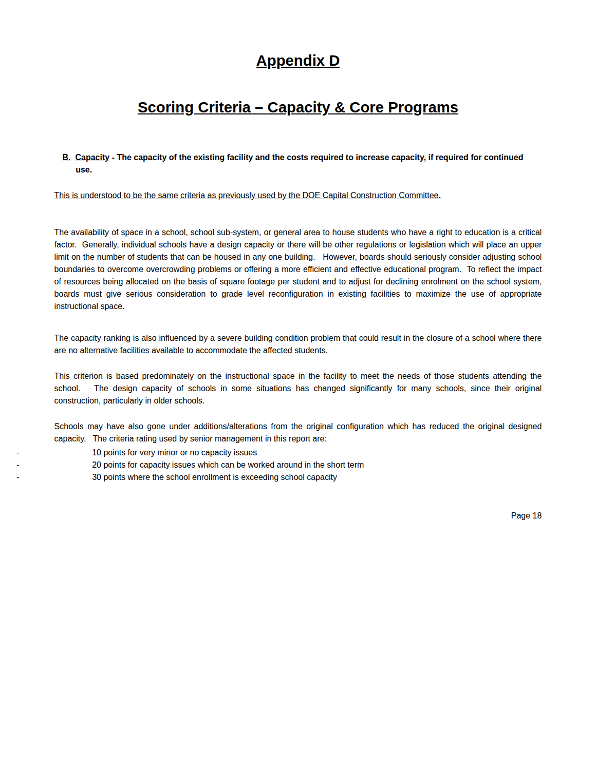Appendix D
Scoring Criteria – Capacity & Core Programs
B. Capacity - The capacity of the existing facility and the costs required to increase capacity, if required for continued use.
This is understood to be the same criteria as previously used by the DOE Capital Construction Committee.
The availability of space in a school, school sub-system, or general area to house students who have a right to education is a critical factor. Generally, individual schools have a design capacity or there will be other regulations or legislation which will place an upper limit on the number of students that can be housed in any one building. However, boards should seriously consider adjusting school boundaries to overcome overcrowding problems or offering a more efficient and effective educational program. To reflect the impact of resources being allocated on the basis of square footage per student and to adjust for declining enrolment on the school system, boards must give serious consideration to grade level reconfiguration in existing facilities to maximize the use of appropriate instructional space.
The capacity ranking is also influenced by a severe building condition problem that could result in the closure of a school where there are no alternative facilities available to accommodate the affected students.
This criterion is based predominately on the instructional space in the facility to meet the needs of those students attending the school. The design capacity of schools in some situations has changed significantly for many schools, since their original construction, particularly in older schools.
Schools may have also gone under additions/alterations from the original configuration which has reduced the original designed capacity. The criteria rating used by senior management in this report are:
-10 points for very minor or no capacity issues
-20 points for capacity issues which can be worked around in the short term
-30 points where the school enrollment is exceeding school capacity
Page 18